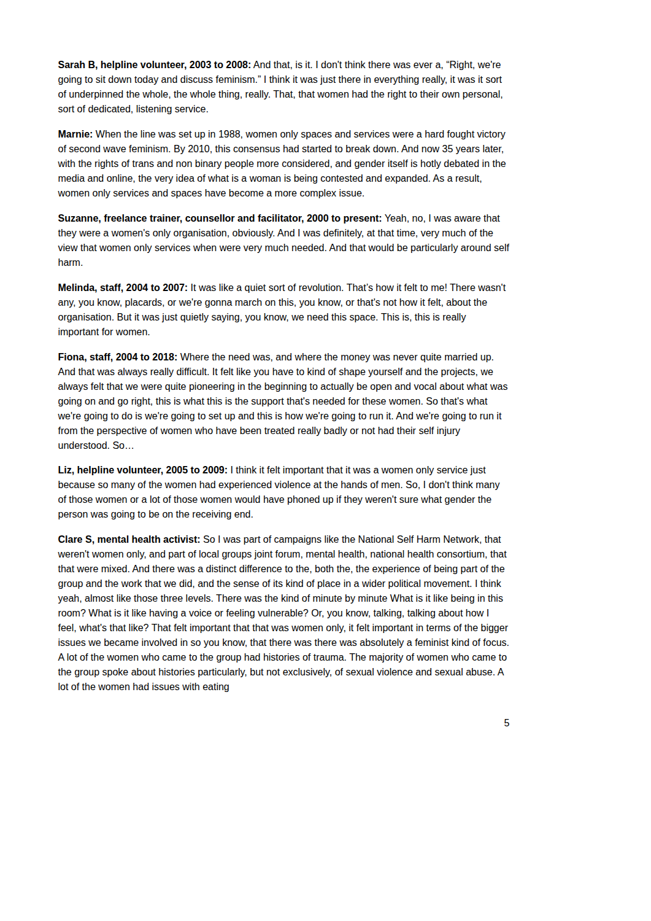Sarah B, helpline volunteer, 2003 to 2008: And that, is it. I don't think there was ever a, “Right, we're going to sit down today and discuss feminism.” I think it was just there in everything really, it was it sort of underpinned the whole, the whole thing, really. That, that women had the right to their own personal, sort of dedicated, listening service.
Marnie: When the line was set up in 1988, women only spaces and services were a hard fought victory of second wave feminism. By 2010, this consensus had started to break down. And now 35 years later, with the rights of trans and non binary people more considered, and gender itself is hotly debated in the media and online, the very idea of what is a woman is being contested and expanded. As a result, women only services and spaces have become a more complex issue.
Suzanne, freelance trainer, counsellor and facilitator, 2000 to present: Yeah, no, I was aware that they were a women's only organisation, obviously. And I was definitely, at that time, very much of the view that women only services when were very much needed. And that would be particularly around self harm.
Melinda, staff, 2004 to 2007: It was like a quiet sort of revolution. That’s how it felt to me! There wasn't any, you know, placards, or we're gonna march on this, you know, or that's not how it felt, about the organisation. But it was just quietly saying, you know, we need this space. This is, this is really important for women.
Fiona, staff, 2004 to 2018: Where the need was, and where the money was never quite married up. And that was always really difficult. It felt like you have to kind of shape yourself and the projects, we always felt that we were quite pioneering in the beginning to actually be open and vocal about what was going on and go right, this is what this is the support that's needed for these women. So that's what we're going to do is we're going to set up and this is how we're going to run it. And we're going to run it from the perspective of women who have been treated really badly or not had their self injury understood. So…
Liz, helpline volunteer, 2005 to 2009: I think it felt important that it was a women only service just because so many of the women had experienced violence at the hands of men. So, I don't think many of those women or a lot of those women would have phoned up if they weren't sure what gender the person was going to be on the receiving end.
Clare S, mental health activist: So I was part of campaigns like the National Self Harm Network, that weren't women only, and part of local groups joint forum, mental health, national health consortium, that that were mixed. And there was a distinct difference to the, both the, the experience of being part of the group and the work that we did, and the sense of its kind of place in a wider political movement. I think yeah, almost like those three levels. There was the kind of minute by minute What is it like being in this room? What is it like having a voice or feeling vulnerable? Or, you know, talking, talking about how I feel, what's that like? That felt important that that was women only, it felt important in terms of the bigger issues we became involved in so you know, that there was there was absolutely a feminist kind of focus. A lot of the women who came to the group had histories of trauma. The majority of women who came to the group spoke about histories particularly, but not exclusively, of sexual violence and sexual abuse. A lot of the women had issues with eating
5